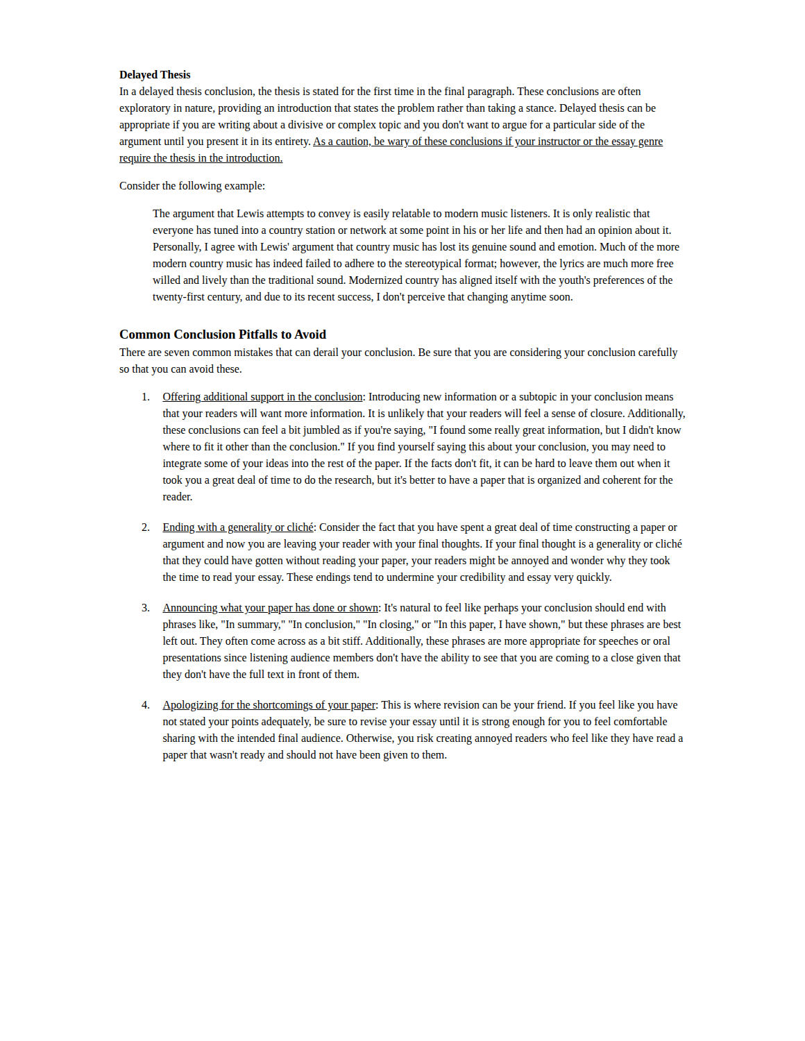Delayed Thesis
In a delayed thesis conclusion, the thesis is stated for the first time in the final paragraph. These conclusions are often exploratory in nature, providing an introduction that states the problem rather than taking a stance. Delayed thesis can be appropriate if you are writing about a divisive or complex topic and you don't want to argue for a particular side of the argument until you present it in its entirety. As a caution, be wary of these conclusions if your instructor or the essay genre require the thesis in the introduction.
Consider the following example:
The argument that Lewis attempts to convey is easily relatable to modern music listeners. It is only realistic that everyone has tuned into a country station or network at some point in his or her life and then had an opinion about it. Personally, I agree with Lewis' argument that country music has lost its genuine sound and emotion. Much of the more modern country music has indeed failed to adhere to the stereotypical format; however, the lyrics are much more free willed and lively than the traditional sound. Modernized country has aligned itself with the youth's preferences of the twenty-first century, and due to its recent success, I don't perceive that changing anytime soon.
Common Conclusion Pitfalls to Avoid
There are seven common mistakes that can derail your conclusion. Be sure that you are considering your conclusion carefully so that you can avoid these.
Offering additional support in the conclusion: Introducing new information or a subtopic in your conclusion means that your readers will want more information. It is unlikely that your readers will feel a sense of closure. Additionally, these conclusions can feel a bit jumbled as if you're saying, "I found some really great information, but I didn't know where to fit it other than the conclusion." If you find yourself saying this about your conclusion, you may need to integrate some of your ideas into the rest of the paper. If the facts don't fit, it can be hard to leave them out when it took you a great deal of time to do the research, but it's better to have a paper that is organized and coherent for the reader.
Ending with a generality or cliché: Consider the fact that you have spent a great deal of time constructing a paper or argument and now you are leaving your reader with your final thoughts. If your final thought is a generality or cliché that they could have gotten without reading your paper, your readers might be annoyed and wonder why they took the time to read your essay. These endings tend to undermine your credibility and essay very quickly.
Announcing what your paper has done or shown: It's natural to feel like perhaps your conclusion should end with phrases like, "In summary," "In conclusion," "In closing," or "In this paper, I have shown," but these phrases are best left out. They often come across as a bit stiff. Additionally, these phrases are more appropriate for speeches or oral presentations since listening audience members don't have the ability to see that you are coming to a close given that they don't have the full text in front of them.
Apologizing for the shortcomings of your paper: This is where revision can be your friend. If you feel like you have not stated your points adequately, be sure to revise your essay until it is strong enough for you to feel comfortable sharing with the intended final audience. Otherwise, you risk creating annoyed readers who feel like they have read a paper that wasn't ready and should not have been given to them.